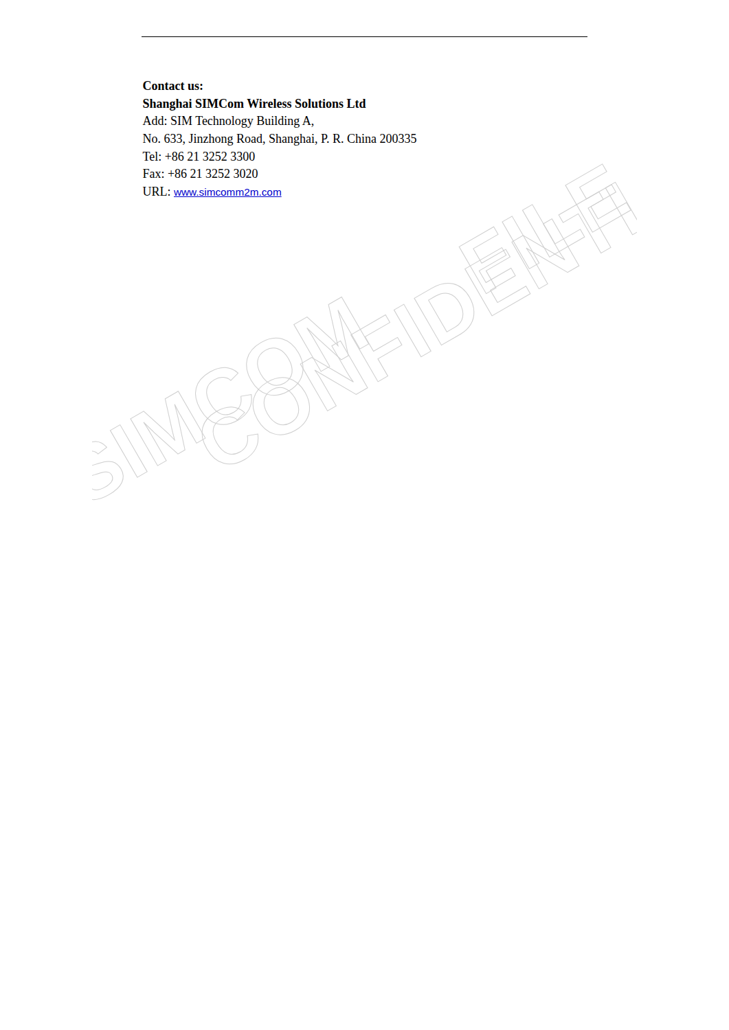Contact us:
Shanghai SIMCom Wireless Solutions Ltd
Add: SIM Technology Building A,
No. 633, Jinzhong Road, Shanghai, P. R. China 200335
Tel: +86 21 3252 3300
Fax: +86 21 3252 3020
URL: www.simcomm2m.com
SIMCOM
CONFIDENTIAL
FILE